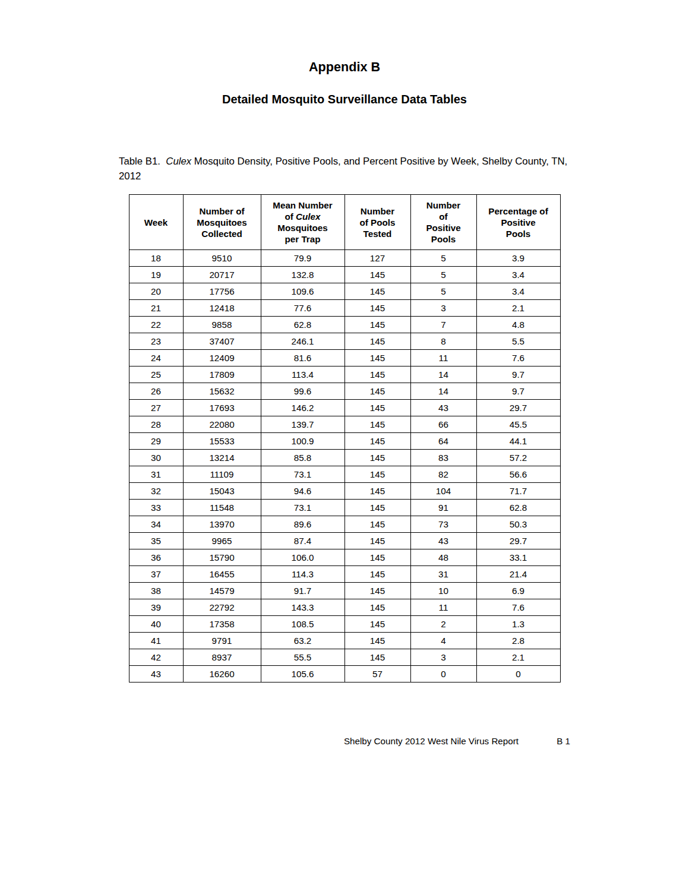Appendix B
Detailed Mosquito Surveillance Data Tables
Table B1. Culex Mosquito Density, Positive Pools, and Percent Positive by Week, Shelby County, TN, 2012
| Week | Number of Mosquitoes Collected | Mean Number of Culex Mosquitoes per Trap | Number of Pools Tested | Number of Positive Pools | Percentage of Positive Pools |
| --- | --- | --- | --- | --- | --- |
| 18 | 9510 | 79.9 | 127 | 5 | 3.9 |
| 19 | 20717 | 132.8 | 145 | 5 | 3.4 |
| 20 | 17756 | 109.6 | 145 | 5 | 3.4 |
| 21 | 12418 | 77.6 | 145 | 3 | 2.1 |
| 22 | 9858 | 62.8 | 145 | 7 | 4.8 |
| 23 | 37407 | 246.1 | 145 | 8 | 5.5 |
| 24 | 12409 | 81.6 | 145 | 11 | 7.6 |
| 25 | 17809 | 113.4 | 145 | 14 | 9.7 |
| 26 | 15632 | 99.6 | 145 | 14 | 9.7 |
| 27 | 17693 | 146.2 | 145 | 43 | 29.7 |
| 28 | 22080 | 139.7 | 145 | 66 | 45.5 |
| 29 | 15533 | 100.9 | 145 | 64 | 44.1 |
| 30 | 13214 | 85.8 | 145 | 83 | 57.2 |
| 31 | 11109 | 73.1 | 145 | 82 | 56.6 |
| 32 | 15043 | 94.6 | 145 | 104 | 71.7 |
| 33 | 11548 | 73.1 | 145 | 91 | 62.8 |
| 34 | 13970 | 89.6 | 145 | 73 | 50.3 |
| 35 | 9965 | 87.4 | 145 | 43 | 29.7 |
| 36 | 15790 | 106.0 | 145 | 48 | 33.1 |
| 37 | 16455 | 114.3 | 145 | 31 | 21.4 |
| 38 | 14579 | 91.7 | 145 | 10 | 6.9 |
| 39 | 22792 | 143.3 | 145 | 11 | 7.6 |
| 40 | 17358 | 108.5 | 145 | 2 | 1.3 |
| 41 | 9791 | 63.2 | 145 | 4 | 2.8 |
| 42 | 8937 | 55.5 | 145 | 3 | 2.1 |
| 43 | 16260 | 105.6 | 57 | 0 | 0 |
Shelby County 2012 West Nile Virus Report B 1